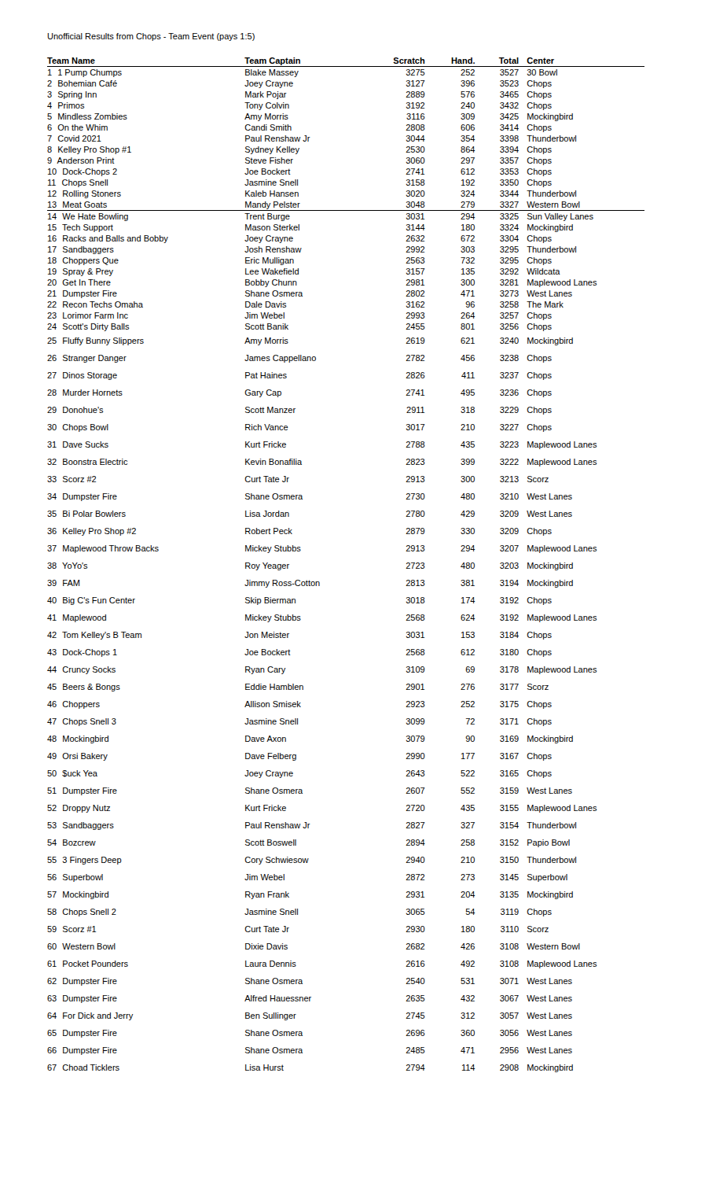Unofficial Results from Chops - Team Event (pays 1:5)
| Team Name | Team Captain | Scratch | Hand. | Total | Center |
| --- | --- | --- | --- | --- | --- |
| 1 1 Pump Chumps | Blake Massey | 3275 | 252 | 3527 | 30 Bowl |
| 2 Bohemian Café | Joey Crayne | 3127 | 396 | 3523 | Chops |
| 3 Spring Inn | Mark Pojar | 2889 | 576 | 3465 | Chops |
| 4 Primos | Tony Colvin | 3192 | 240 | 3432 | Chops |
| 5 Mindless Zombies | Amy Morris | 3116 | 309 | 3425 | Mockingbird |
| 6 On the Whim | Candi Smith | 2808 | 606 | 3414 | Chops |
| 7 Covid 2021 | Paul Renshaw Jr | 3044 | 354 | 3398 | Thunderbowl |
| 8 Kelley Pro Shop #1 | Sydney Kelley | 2530 | 864 | 3394 | Chops |
| 9 Anderson Print | Steve Fisher | 3060 | 297 | 3357 | Chops |
| 10 Dock-Chops 2 | Joe Bockert | 2741 | 612 | 3353 | Chops |
| 11 Chops Snell | Jasmine Snell | 3158 | 192 | 3350 | Chops |
| 12 Rolling Stoners | Kaleb Hansen | 3020 | 324 | 3344 | Thunderbowl |
| 13 Meat Goats | Mandy Pelster | 3048 | 279 | 3327 | Western Bowl |
| 14 We Hate Bowling | Trent Burge | 3031 | 294 | 3325 | Sun Valley Lanes |
| 15 Tech Support | Mason Sterkel | 3144 | 180 | 3324 | Mockingbird |
| 16 Racks and Balls and Bobby | Joey Crayne | 2632 | 672 | 3304 | Chops |
| 17 Sandbaggers | Josh Renshaw | 2992 | 303 | 3295 | Thunderbowl |
| 18 Choppers Que | Eric Mulligan | 2563 | 732 | 3295 | Chops |
| 19 Spray & Prey | Lee Wakefield | 3157 | 135 | 3292 | Wildcata |
| 20 Get In There | Bobby Chunn | 2981 | 300 | 3281 | Maplewood Lanes |
| 21 Dumpster Fire | Shane Osmera | 2802 | 471 | 3273 | West Lanes |
| 22 Recon Techs Omaha | Dale Davis | 3162 | 96 | 3258 | The Mark |
| 23 Lorimor Farm Inc | Jim Webel | 2993 | 264 | 3257 | Chops |
| 24 Scott's Dirty Balls | Scott Banik | 2455 | 801 | 3256 | Chops |
| 25 Fluffy Bunny Slippers | Amy Morris | 2619 | 621 | 3240 | Mockingbird |
| 26 Stranger Danger | James Cappellano | 2782 | 456 | 3238 | Chops |
| 27 Dinos Storage | Pat Haines | 2826 | 411 | 3237 | Chops |
| 28 Murder Hornets | Gary Cap | 2741 | 495 | 3236 | Chops |
| 29 Donohue's | Scott Manzer | 2911 | 318 | 3229 | Chops |
| 30 Chops Bowl | Rich Vance | 3017 | 210 | 3227 | Chops |
| 31 Dave Sucks | Kurt Fricke | 2788 | 435 | 3223 | Maplewood Lanes |
| 32 Boonstra Electric | Kevin Bonafilia | 2823 | 399 | 3222 | Maplewood Lanes |
| 33 Scorz #2 | Curt Tate Jr | 2913 | 300 | 3213 | Scorz |
| 34 Dumpster Fire | Shane Osmera | 2730 | 480 | 3210 | West Lanes |
| 35 Bi Polar Bowlers | Lisa Jordan | 2780 | 429 | 3209 | West Lanes |
| 36 Kelley Pro Shop #2 | Robert Peck | 2879 | 330 | 3209 | Chops |
| 37 Maplewood Throw Backs | Mickey Stubbs | 2913 | 294 | 3207 | Maplewood Lanes |
| 38 YoYo's | Roy Yeager | 2723 | 480 | 3203 | Mockingbird |
| 39 FAM | Jimmy Ross-Cotton | 2813 | 381 | 3194 | Mockingbird |
| 40 Big C's Fun Center | Skip Bierman | 3018 | 174 | 3192 | Chops |
| 41 Maplewood | Mickey Stubbs | 2568 | 624 | 3192 | Maplewood Lanes |
| 42 Tom Kelley's B Team | Jon Meister | 3031 | 153 | 3184 | Chops |
| 43 Dock-Chops 1 | Joe Bockert | 2568 | 612 | 3180 | Chops |
| 44 Cruncy Socks | Ryan Cary | 3109 | 69 | 3178 | Maplewood Lanes |
| 45 Beers & Bongs | Eddie Hamblen | 2901 | 276 | 3177 | Scorz |
| 46 Choppers | Allison Smisek | 2923 | 252 | 3175 | Chops |
| 47 Chops Snell 3 | Jasmine Snell | 3099 | 72 | 3171 | Chops |
| 48 Mockingbird | Dave Axon | 3079 | 90 | 3169 | Mockingbird |
| 49 Orsi Bakery | Dave Felberg | 2990 | 177 | 3167 | Chops |
| 50 $uck Yea | Joey Crayne | 2643 | 522 | 3165 | Chops |
| 51 Dumpster Fire | Shane Osmera | 2607 | 552 | 3159 | West Lanes |
| 52 Droppy Nutz | Kurt Fricke | 2720 | 435 | 3155 | Maplewood Lanes |
| 53 Sandbaggers | Paul Renshaw Jr | 2827 | 327 | 3154 | Thunderbowl |
| 54 Bozcrew | Scott Boswell | 2894 | 258 | 3152 | Papio Bowl |
| 55 3 Fingers Deep | Cory Schwiesow | 2940 | 210 | 3150 | Thunderbowl |
| 56 Superbowl | Jim Webel | 2872 | 273 | 3145 | Superbowl |
| 57 Mockingbird | Ryan Frank | 2931 | 204 | 3135 | Mockingbird |
| 58 Chops Snell 2 | Jasmine Snell | 3065 | 54 | 3119 | Chops |
| 59 Scorz #1 | Curt Tate Jr | 2930 | 180 | 3110 | Scorz |
| 60 Western Bowl | Dixie Davis | 2682 | 426 | 3108 | Western Bowl |
| 61 Pocket Pounders | Laura Dennis | 2616 | 492 | 3108 | Maplewood Lanes |
| 62 Dumpster Fire | Shane Osmera | 2540 | 531 | 3071 | West Lanes |
| 63 Dumpster Fire | Alfred Hauessner | 2635 | 432 | 3067 | West Lanes |
| 64 For Dick and Jerry | Ben Sullinger | 2745 | 312 | 3057 | West Lanes |
| 65 Dumpster Fire | Shane Osmera | 2696 | 360 | 3056 | West Lanes |
| 66 Dumpster Fire | Shane Osmera | 2485 | 471 | 2956 | West Lanes |
| 67 Choad Ticklers | Lisa Hurst | 2794 | 114 | 2908 | Mockingbird |